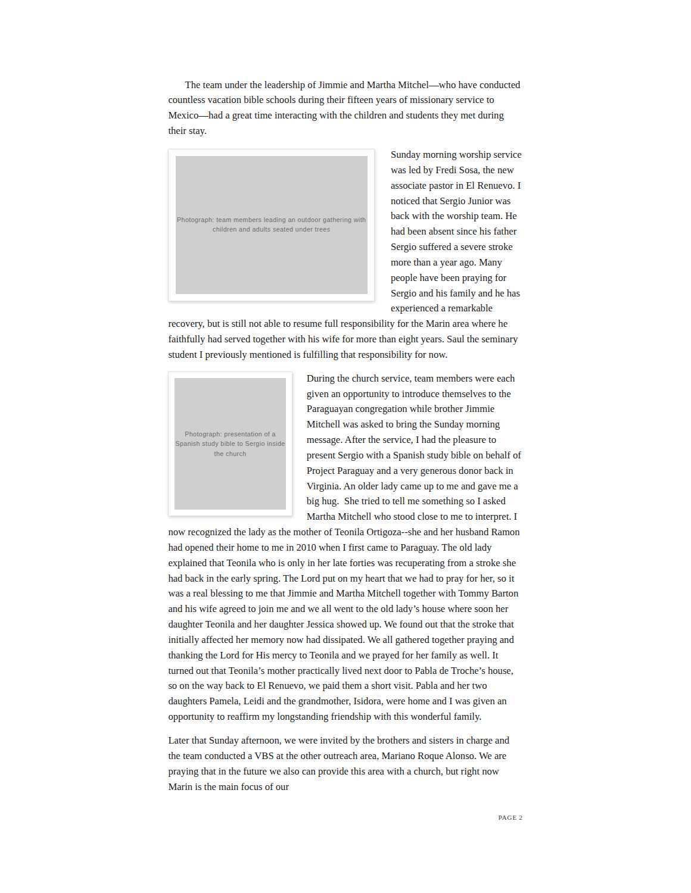The team under the leadership of Jimmie and Martha Mitchel—who have conducted countless vacation bible schools during their fifteen years of missionary service to Mexico—had a great time interacting with the children and students they met during their stay.
Photograph: team members leading an outdoor gathering with children and adults seated under trees
Sunday morning worship service was led by Fredi Sosa, the new associate pastor in El Renuevo. I noticed that Sergio Junior was back with the worship team. He had been absent since his father Sergio suffered a severe stroke more than a year ago. Many people have been praying for Sergio and his family and he has experienced a remarkable recovery, but is still not able to resume full responsibility for the Marin area where he faithfully had served together with his wife for more than eight years. Saul the seminary student I previously mentioned is fulfilling that responsibility for now.
Photograph: presentation of a Spanish study bible to Sergio inside the church
During the church service, team members were each given an opportunity to introduce themselves to the Paraguayan congregation while brother Jimmie Mitchell was asked to bring the Sunday morning message. After the service, I had the pleasure to present Sergio with a Spanish study bible on behalf of Project Paraguay and a very generous donor back in Virginia. An older lady came up to me and gave me a big hug. She tried to tell me something so I asked Martha Mitchell who stood close to me to interpret. I now recognized the lady as the mother of Teonila Ortigoza--she and her husband Ramon had opened their home to me in 2010 when I first came to Paraguay. The old lady explained that Teonila who is only in her late forties was recuperating from a stroke she had back in the early spring. The Lord put on my heart that we had to pray for her, so it was a real blessing to me that Jimmie and Martha Mitchell together with Tommy Barton and his wife agreed to join me and we all went to the old lady’s house where soon her daughter Teonila and her daughter Jessica showed up. We found out that the stroke that initially affected her memory now had dissipated. We all gathered together praying and thanking the Lord for His mercy to Teonila and we prayed for her family as well. It turned out that Teonila’s mother practically lived next door to Pabla de Troche’s house, so on the way back to El Renuevo, we paid them a short visit. Pabla and her two daughters Pamela, Leidi and the grandmother, Isidora, were home and I was given an opportunity to reaffirm my longstanding friendship with this wonderful family.
Later that Sunday afternoon, we were invited by the brothers and sisters in charge and the team conducted a VBS at the other outreach area, Mariano Roque Alonso. We are praying that in the future we also can provide this area with a church, but right now Marin is the main focus of our
PAGE 2